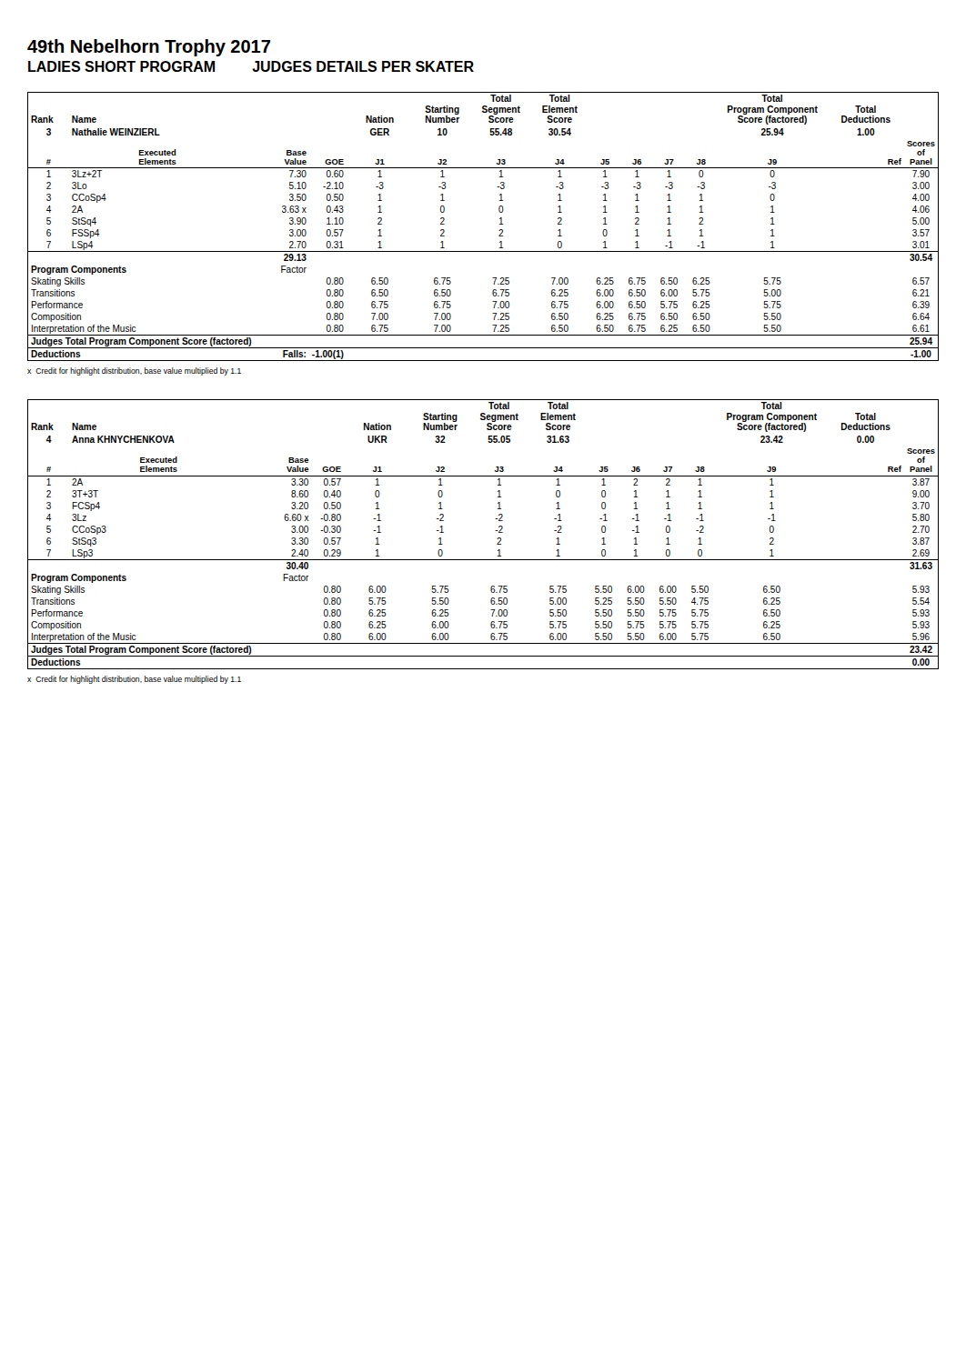49th Nebelhorn Trophy 2017
LADIES SHORT PROGRAM JUDGES DETAILS PER SKATER
| Rank | Name | | | | Nation | Starting Number | Total Segment Score | Total Element Score | | | | | Total Program Component Score (factored) | Total Deductions |
| --- | --- | --- | --- | --- | --- | --- | --- | --- | --- | --- | --- | --- | --- | --- |
| 3 | Nathalie WEINZIERL | GER | 10 | 55.48 | 30.54 | | 25.94 | 1.00 |
| # | Executed Elements | | Base Value | GOE | J1 | J2 | J3 | J4 | J5 | J6 | J7 | J8 | J9 | Ref | Scores of Panel |
| 1 | 3Lz+2T | | 7.30 | 0.60 | 1 | 1 | 1 | 1 | 1 | 1 | 1 | 0 | 0 | | 7.90 |
| 2 | 3Lo | | 5.10 | -2.10 | -3 | -3 | -3 | -3 | -3 | -3 | -3 | -3 | -3 | | 3.00 |
| 3 | CCoSp4 | | 3.50 | 0.50 | 1 | 1 | 1 | 1 | 1 | 1 | 1 | 1 | 0 | | 4.00 |
| 4 | 2A | | 3.63 x | 0.43 | 1 | 0 | 0 | 1 | 1 | 1 | 1 | 1 | 1 | | 4.06 |
| 5 | StSq4 | | 3.90 | 1.10 | 2 | 2 | 1 | 2 | 1 | 2 | 1 | 2 | 1 | | 5.00 |
| 6 | FSSp4 | | 3.00 | 0.57 | 1 | 2 | 2 | 1 | 0 | 1 | 1 | 1 | 1 | | 3.57 |
| 7 | LSp4 | | 2.70 | 0.31 | 1 | 1 | 1 | 0 | 1 | 1 | -1 | -1 | 1 | | 3.01 |
| | | | 29.13 | | | | 30.54 |
| Program Components | | Factor | | | | |
| Skating Skills | | | 0.80 | 6.50 | 6.75 | 7.25 | 7.00 | 6.25 | 6.75 | 6.50 | 6.25 | 5.75 | | 6.57 |
| Transitions | | | 0.80 | 6.50 | 6.50 | 6.75 | 6.25 | 6.00 | 6.50 | 6.00 | 5.75 | 5.00 | | 6.21 |
| Performance | | | 0.80 | 6.75 | 6.75 | 7.00 | 6.75 | 6.00 | 6.50 | 5.75 | 6.25 | 5.75 | | 6.39 |
| Composition | | | 0.80 | 7.00 | 7.00 | 7.25 | 6.50 | 6.25 | 6.75 | 6.50 | 6.50 | 5.50 | | 6.64 |
| Interpretation of the Music | | | 0.80 | 6.75 | 7.00 | 7.25 | 6.50 | 6.50 | 6.75 | 6.25 | 6.50 | 5.50 | | 6.61 |
| Judges Total Program Component Score (factored) | | | 25.94 |
| Deductions | | Falls: | -1.00(1) | | | -1.00 |
x Credit for highlight distribution, base value multiplied by 1.1
| Rank | Name | | | | Nation | Starting Number | Total Segment Score | Total Element Score | | | | | Total Program Component Score (factored) | Total Deductions |
| --- | --- | --- | --- | --- | --- | --- | --- | --- | --- | --- | --- | --- | --- | --- |
| 4 | Anna KHNYCHENKOVA | UKR | 32 | 55.05 | 31.63 | | 23.42 | 0.00 |
| # | Executed Elements | | Base Value | GOE | J1 | J2 | J3 | J4 | J5 | J6 | J7 | J8 | J9 | Ref | Scores of Panel |
| 1 | 2A | | 3.30 | 0.57 | 1 | 1 | 1 | 1 | 1 | 2 | 2 | 1 | 1 | | 3.87 |
| 2 | 3T+3T | | 8.60 | 0.40 | 0 | 0 | 1 | 0 | 0 | 1 | 1 | 1 | 1 | | 9.00 |
| 3 | FCSp4 | | 3.20 | 0.50 | 1 | 1 | 1 | 1 | 0 | 1 | 1 | 1 | 1 | | 3.70 |
| 4 | 3Lz | | 6.60 x | -0.80 | -1 | -2 | -2 | -1 | -1 | -1 | -1 | -1 | -1 | | 5.80 |
| 5 | CCoSp3 | | 3.00 | -0.30 | -1 | -1 | -2 | -2 | 0 | -1 | 0 | -2 | 0 | | 2.70 |
| 6 | StSq3 | | 3.30 | 0.57 | 1 | 1 | 2 | 1 | 1 | 1 | 1 | 1 | 2 | | 3.87 |
| 7 | LSp3 | | 2.40 | 0.29 | 1 | 0 | 1 | 1 | 0 | 1 | 0 | 0 | 1 | | 2.69 |
| | | | 30.40 | | | | 31.63 |
| Program Components | | Factor | | | | |
| Skating Skills | | | 0.80 | 6.00 | 5.75 | 6.75 | 5.75 | 5.50 | 6.00 | 6.00 | 5.50 | 6.50 | | 5.93 |
| Transitions | | | 0.80 | 5.75 | 5.50 | 6.50 | 5.00 | 5.25 | 5.50 | 5.50 | 4.75 | 6.25 | | 5.54 |
| Performance | | | 0.80 | 6.25 | 6.25 | 7.00 | 5.50 | 5.50 | 5.50 | 5.75 | 5.75 | 6.50 | | 5.93 |
| Composition | | | 0.80 | 6.25 | 6.00 | 6.75 | 5.75 | 5.50 | 5.75 | 5.75 | 5.75 | 6.25 | | 5.93 |
| Interpretation of the Music | | | 0.80 | 6.00 | 6.00 | 6.75 | 6.00 | 5.50 | 5.50 | 6.00 | 5.75 | 6.50 | | 5.96 |
| Judges Total Program Component Score (factored) | | | 23.42 |
| Deductions | | | | | | 0.00 |
x Credit for highlight distribution, base value multiplied by 1.1